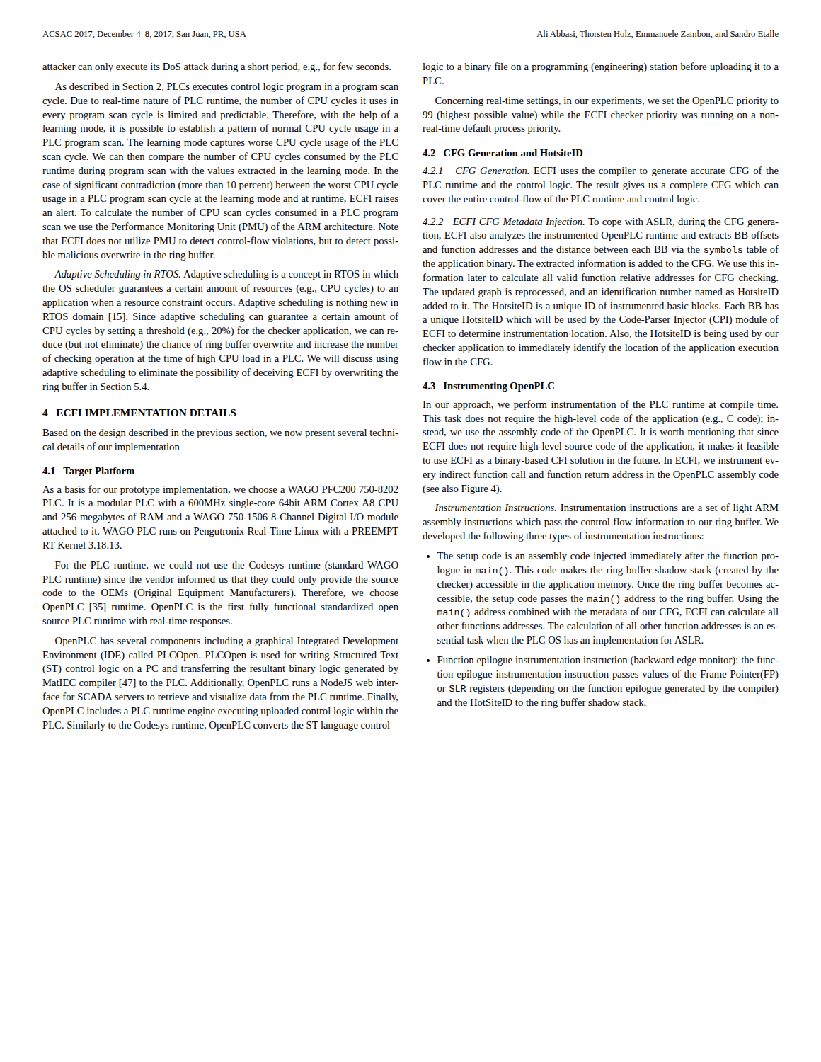ACSAC 2017, December 4–8, 2017, San Juan, PR, USA Ali Abbasi, Thorsten Holz, Emmanuele Zambon, and Sandro Etalle
attacker can only execute its DoS attack during a short period, e.g., for few seconds.
As described in Section 2, PLCs executes control logic program in a program scan cycle. Due to real-time nature of PLC runtime, the number of CPU cycles it uses in every program scan cycle is limited and predictable. Therefore, with the help of a learning mode, it is possible to establish a pattern of normal CPU cycle usage in a PLC program scan. The learning mode captures worse CPU cycle usage of the PLC scan cycle. We can then compare the number of CPU cycles consumed by the PLC runtime during program scan with the values extracted in the learning mode. In the case of significant contradiction (more than 10 percent) between the worst CPU cycle usage in a PLC program scan cycle at the learning mode and at runtime, ECFI raises an alert. To calculate the number of CPU scan cycles consumed in a PLC program scan we use the Performance Monitoring Unit (PMU) of the ARM architecture. Note that ECFI does not utilize PMU to detect control-flow violations, but to detect possible malicious overwrite in the ring buffer.
Adaptive Scheduling in RTOS. Adaptive scheduling is a concept in RTOS in which the OS scheduler guarantees a certain amount of resources (e.g., CPU cycles) to an application when a resource constraint occurs. Adaptive scheduling is nothing new in RTOS domain [15]. Since adaptive scheduling can guarantee a certain amount of CPU cycles by setting a threshold (e.g., 20%) for the checker application, we can reduce (but not eliminate) the chance of ring buffer overwrite and increase the number of checking operation at the time of high CPU load in a PLC. We will discuss using adaptive scheduling to eliminate the possibility of deceiving ECFI by overwriting the ring buffer in Section 5.4.
4 ECFI IMPLEMENTATION DETAILS
Based on the design described in the previous section, we now present several technical details of our implementation
4.1 Target Platform
As a basis for our prototype implementation, we choose a WAGO PFC200 750-8202 PLC. It is a modular PLC with a 600MHz single-core 64bit ARM Cortex A8 CPU and 256 megabytes of RAM and a WAGO 750-1506 8-Channel Digital I/O module attached to it. WAGO PLC runs on Pengutronix Real-Time Linux with a PREEMPT RT Kernel 3.18.13.
For the PLC runtime, we could not use the Codesys runtime (standard WAGO PLC runtime) since the vendor informed us that they could only provide the source code to the OEMs (Original Equipment Manufacturers). Therefore, we choose OpenPLC [35] runtime. OpenPLC is the first fully functional standardized open source PLC runtime with real-time responses.
OpenPLC has several components including a graphical Integrated Development Environment (IDE) called PLCOpen. PLCOpen is used for writing Structured Text (ST) control logic on a PC and transferring the resultant binary logic generated by MatIEC compiler [47] to the PLC. Additionally, OpenPLC runs a NodeJS web interface for SCADA servers to retrieve and visualize data from the PLC runtime. Finally, OpenPLC includes a PLC runtime engine executing uploaded control logic within the PLC. Similarly to the Codesys runtime, OpenPLC converts the ST language control
logic to a binary file on a programming (engineering) station before uploading it to a PLC.
Concerning real-time settings, in our experiments, we set the OpenPLC priority to 99 (highest possible value) while the ECFI checker priority was running on a non-real-time default process priority.
4.2 CFG Generation and HotsiteID
4.2.1 CFG Generation. ECFI uses the compiler to generate accurate CFG of the PLC runtime and the control logic. The result gives us a complete CFG which can cover the entire control-flow of the PLC runtime and control logic.
4.2.2 ECFI CFG Metadata Injection. To cope with ASLR, during the CFG generation, ECFI also analyzes the instrumented OpenPLC runtime and extracts BB offsets and function addresses and the distance between each BB via the symbols table of the application binary. The extracted information is added to the CFG. We use this information later to calculate all valid function relative addresses for CFG checking. The updated graph is reprocessed, and an identification number named as HotsiteID added to it. The HotsiteID is a unique ID of instrumented basic blocks. Each BB has a unique HotsiteID which will be used by the Code-Parser Injector (CPI) module of ECFI to determine instrumentation location. Also, the HotsiteID is being used by our checker application to immediately identify the location of the application execution flow in the CFG.
4.3 Instrumenting OpenPLC
In our approach, we perform instrumentation of the PLC runtime at compile time. This task does not require the high-level code of the application (e.g., C code); instead, we use the assembly code of the OpenPLC. It is worth mentioning that since ECFI does not require high-level source code of the application, it makes it feasible to use ECFI as a binary-based CFI solution in the future. In ECFI, we instrument every indirect function call and function return address in the OpenPLC assembly code (see also Figure 4).
Instrumentation Instructions. Instrumentation instructions are a set of light ARM assembly instructions which pass the control flow information to our ring buffer. We developed the following three types of instrumentation instructions:
The setup code is an assembly code injected immediately after the function prologue in main(). This code makes the ring buffer shadow stack (created by the checker) accessible in the application memory. Once the ring buffer becomes accessible, the setup code passes the main() address to the ring buffer. Using the main() address combined with the metadata of our CFG, ECFI can calculate all other functions addresses. The calculation of all other function addresses is an essential task when the PLC OS has an implementation for ASLR.
Function epilogue instrumentation instruction (backward edge monitor): the function epilogue instrumentation instruction passes values of the Frame Pointer(FP) or $LR registers (depending on the function epilogue generated by the compiler) and the HotSiteID to the ring buffer shadow stack.